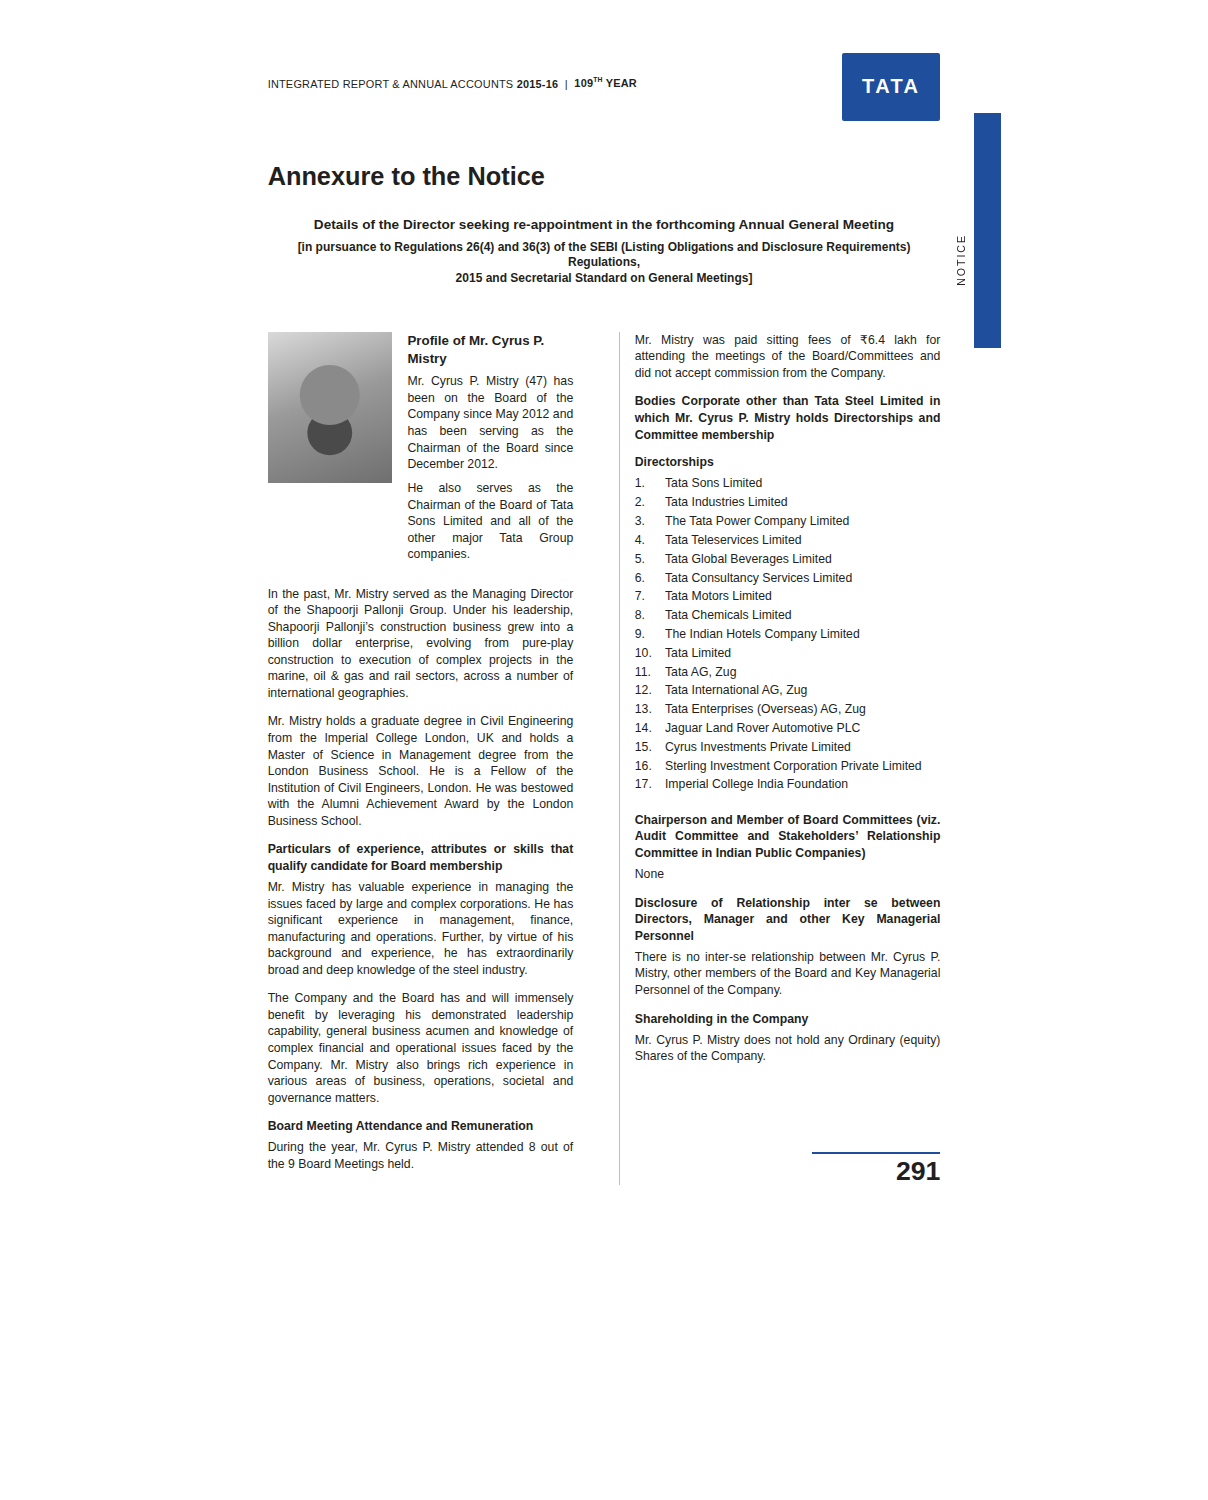INTEGRATED REPORT & ANNUAL ACCOUNTS 2015-16 | 109TH YEAR
TATA
Annexure to the Notice
Details of the Director seeking re-appointment in the forthcoming Annual General Meeting
[in pursuance to Regulations 26(4) and 36(3) of the SEBI (Listing Obligations and Disclosure Requirements) Regulations,
2015 and Secretarial Standard on General Meetings]
Profile of Mr. Cyrus P. Mistry
Mr. Cyrus P. Mistry (47) has been on the Board of the Company since May 2012 and has been serving as the Chairman of the Board since December 2012.
He also serves as the Chairman of the Board of Tata Sons Limited and all of the other major Tata Group companies.
In the past, Mr. Mistry served as the Managing Director of the Shapoorji Pallonji Group. Under his leadership, Shapoorji Pallonji’s construction business grew into a billion dollar enterprise, evolving from pure-play construction to execution of complex projects in the marine, oil & gas and rail sectors, across a number of international geographies.
Mr. Mistry holds a graduate degree in Civil Engineering from the Imperial College London, UK and holds a Master of Science in Management degree from the London Business School. He is a Fellow of the Institution of Civil Engineers, London. He was bestowed with the Alumni Achievement Award by the London Business School.
Particulars of experience, attributes or skills that qualify candidate for Board membership
Mr. Mistry has valuable experience in managing the issues faced by large and complex corporations. He has significant experience in management, finance, manufacturing and operations. Further, by virtue of his background and experience, he has extraordinarily broad and deep knowledge of the steel industry.
The Company and the Board has and will immensely benefit by leveraging his demonstrated leadership capability, general business acumen and knowledge of complex financial and operational issues faced by the Company. Mr. Mistry also brings rich experience in various areas of business, operations, societal and governance matters.
Board Meeting Attendance and Remuneration
During the year, Mr. Cyrus P. Mistry attended 8 out of the 9 Board Meetings held.
Mr. Mistry was paid sitting fees of ₹6.4 lakh for attending the meetings of the Board/Committees and did not accept commission from the Company.
Bodies Corporate other than Tata Steel Limited in which Mr. Cyrus P. Mistry holds Directorships and Committee membership
Directorships
Tata Sons Limited
Tata Industries Limited
The Tata Power Company Limited
Tata Teleservices Limited
Tata Global Beverages Limited
Tata Consultancy Services Limited
Tata Motors Limited
Tata Chemicals Limited
The Indian Hotels Company Limited
Tata Limited
Tata AG, Zug
Tata International AG, Zug
Tata Enterprises (Overseas) AG, Zug
Jaguar Land Rover Automotive PLC
Cyrus Investments Private Limited
Sterling Investment Corporation Private Limited
Imperial College India Foundation
Chairperson and Member of Board Committees (viz. Audit Committee and Stakeholders’ Relationship Committee in Indian Public Companies)
None
Disclosure of Relationship inter se between Directors, Manager and other Key Managerial Personnel
There is no inter-se relationship between Mr. Cyrus P. Mistry, other members of the Board and Key Managerial Personnel of the Company.
Shareholding in the Company
Mr. Cyrus P. Mistry does not hold any Ordinary (equity) Shares of the Company.
NOTICE
291